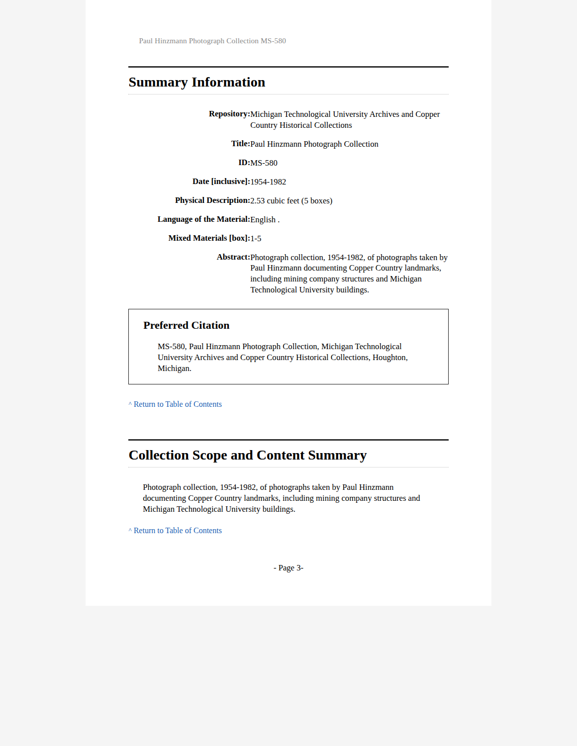Paul Hinzmann Photograph Collection MS-580
Summary Information
| Repository: | Michigan Technological University Archives and Copper Country Historical Collections |
| Title: | Paul Hinzmann Photograph Collection |
| ID: | MS-580 |
| Date [inclusive]: | 1954-1982 |
| Physical Description: | 2.53 cubic feet (5 boxes) |
| Language of the Material: | English . |
| Mixed Materials [box]: | 1-5 |
| Abstract: | Photograph collection, 1954-1982, of photographs taken by Paul Hinzmann documenting Copper Country landmarks, including mining company structures and Michigan Technological University buildings. |
Preferred Citation
MS-580, Paul Hinzmann Photograph Collection, Michigan Technological University Archives and Copper Country Historical Collections, Houghton, Michigan.
^ Return to Table of Contents
Collection Scope and Content Summary
Photograph collection, 1954-1982, of photographs taken by Paul Hinzmann documenting Copper Country landmarks, including mining company structures and Michigan Technological University buildings.
^ Return to Table of Contents
- Page 3-